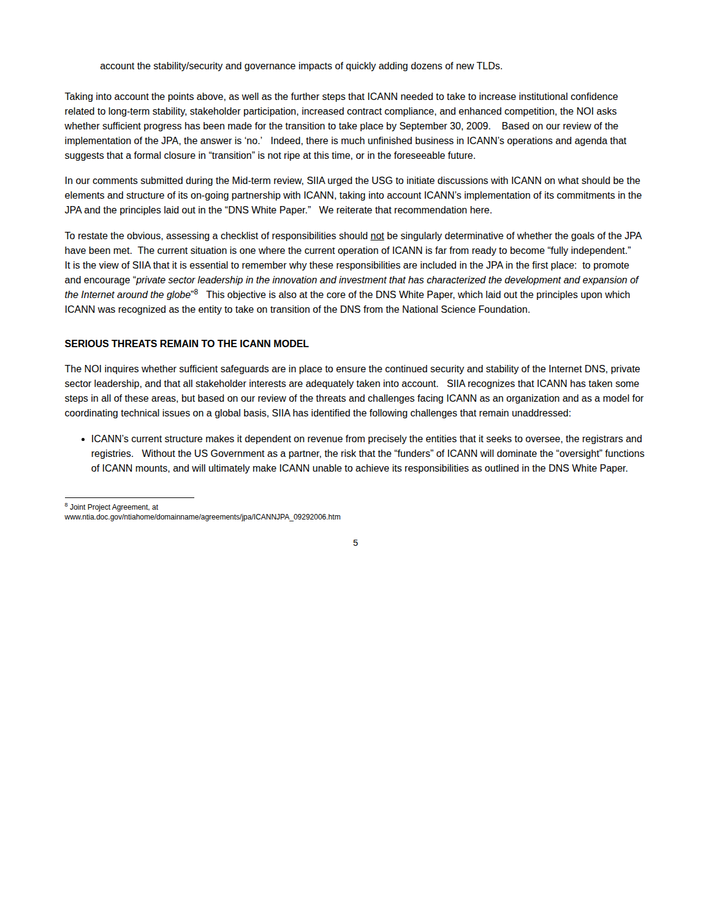account the stability/security and governance impacts of quickly adding dozens of new TLDs.
Taking into account the points above, as well as the further steps that ICANN needed to take to increase institutional confidence related to long-term stability, stakeholder participation, increased contract compliance, and enhanced competition, the NOI asks whether sufficient progress has been made for the transition to take place by September 30, 2009. Based on our review of the implementation of the JPA, the answer is ‘no.’ Indeed, there is much unfinished business in ICANN’s operations and agenda that suggests that a formal closure in “transition” is not ripe at this time, or in the foreseeable future.
In our comments submitted during the Mid-term review, SIIA urged the USG to initiate discussions with ICANN on what should be the elements and structure of its on-going partnership with ICANN, taking into account ICANN’s implementation of its commitments in the JPA and the principles laid out in the “DNS White Paper.” We reiterate that recommendation here.
To restate the obvious, assessing a checklist of responsibilities should not be singularly determinative of whether the goals of the JPA have been met. The current situation is one where the current operation of ICANN is far from ready to become “fully independent.” It is the view of SIIA that it is essential to remember why these responsibilities are included in the JPA in the first place: to promote and encourage “private sector leadership in the innovation and investment that has characterized the development and expansion of the Internet around the globe”8 This objective is also at the core of the DNS White Paper, which laid out the principles upon which ICANN was recognized as the entity to take on transition of the DNS from the National Science Foundation.
SERIOUS THREATS REMAIN TO THE ICANN MODEL
The NOI inquires whether sufficient safeguards are in place to ensure the continued security and stability of the Internet DNS, private sector leadership, and that all stakeholder interests are adequately taken into account. SIIA recognizes that ICANN has taken some steps in all of these areas, but based on our review of the threats and challenges facing ICANN as an organization and as a model for coordinating technical issues on a global basis, SIIA has identified the following challenges that remain unaddressed:
ICANN’s current structure makes it dependent on revenue from precisely the entities that it seeks to oversee, the registrars and registries. Without the US Government as a partner, the risk that the “funders” of ICANN will dominate the “oversight” functions of ICANN mounts, and will ultimately make ICANN unable to achieve its responsibilities as outlined in the DNS White Paper.
8 Joint Project Agreement, at
www.ntia.doc.gov/ntiahome/domainname/agreements/jpa/ICANNJPA_09292006.htm
5